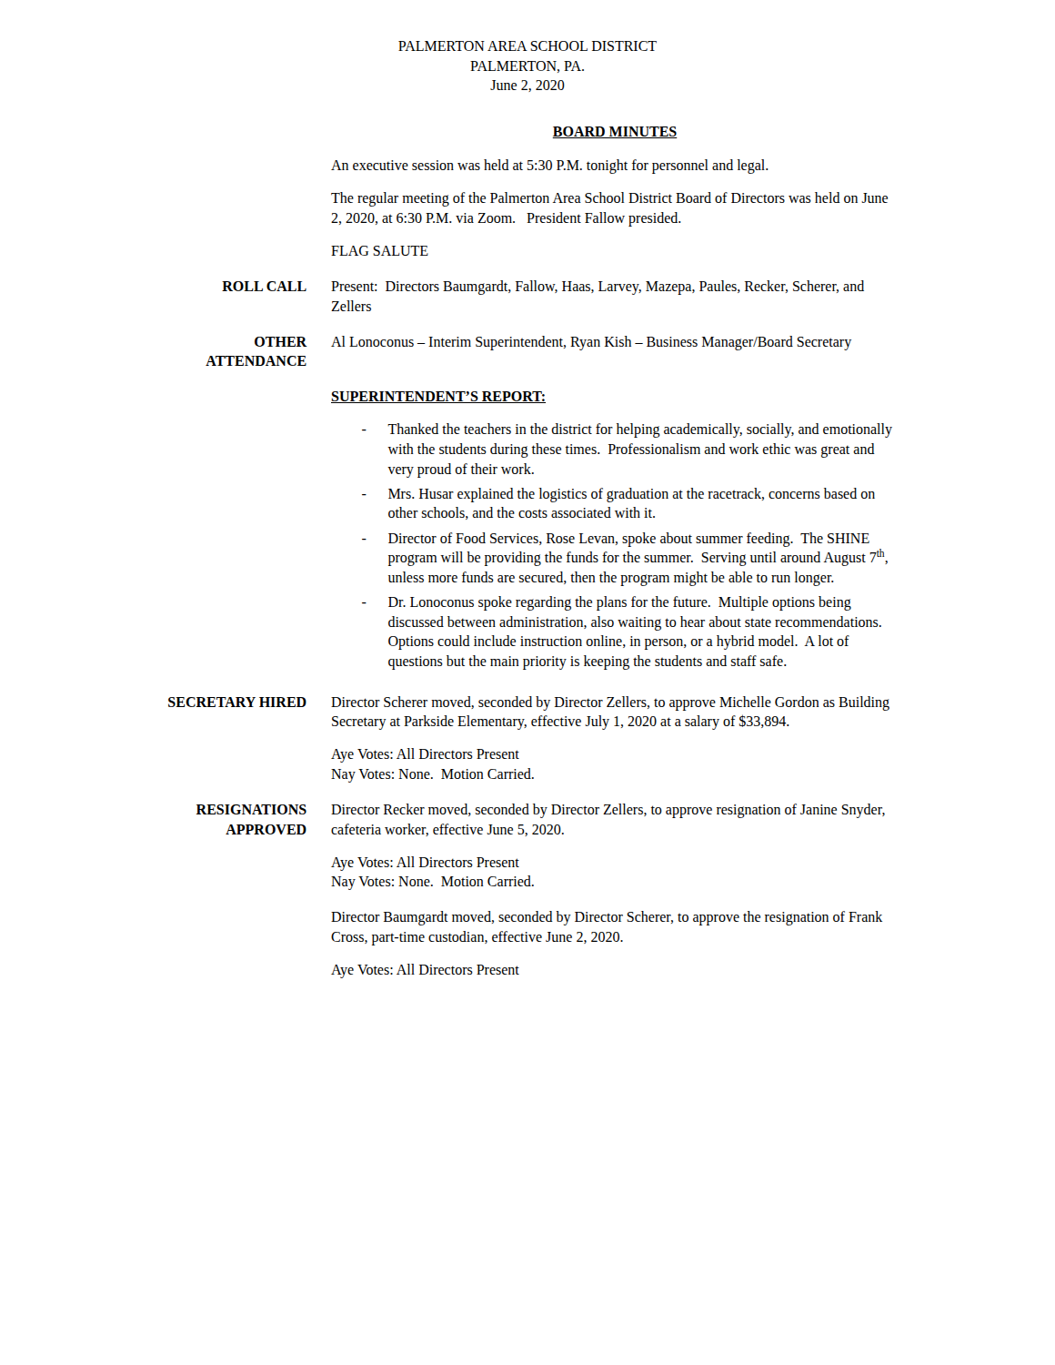PALMERTON AREA SCHOOL DISTRICT PALMERTON, PA. June 2, 2020
BOARD MINUTES
An executive session was held at 5:30 P.M. tonight for personnel and legal.
The regular meeting of the Palmerton Area School District Board of Directors was held on June 2, 2020, at 6:30 P.M. via Zoom. President Fallow presided.
FLAG SALUTE
Roll Call
Present: Directors Baumgardt, Fallow, Haas, Larvey, Mazepa, Paules, Recker, Scherer, and Zellers
Other Attendance
Al Lonoconus – Interim Superintendent, Ryan Kish – Business Manager/Board Secretary
SUPERINTENDENT’S REPORT:
Thanked the teachers in the district for helping academically, socially, and emotionally with the students during these times. Professionalism and work ethic was great and very proud of their work.
Mrs. Husar explained the logistics of graduation at the racetrack, concerns based on other schools, and the costs associated with it.
Director of Food Services, Rose Levan, spoke about summer feeding. The SHINE program will be providing the funds for the summer. Serving until around August 7th, unless more funds are secured, then the program might be able to run longer.
Dr. Lonoconus spoke regarding the plans for the future. Multiple options being discussed between administration, also waiting to hear about state recommendations. Options could include instruction online, in person, or a hybrid model. A lot of questions but the main priority is keeping the students and staff safe.
Secretary Hired
Director Scherer moved, seconded by Director Zellers, to approve Michelle Gordon as Building Secretary at Parkside Elementary, effective July 1, 2020 at a salary of $33,894.
Aye Votes: All Directors Present
Nay Votes: None. Motion Carried.
Resignations Approved
Director Recker moved, seconded by Director Zellers, to approve resignation of Janine Snyder, cafeteria worker, effective June 5, 2020.
Aye Votes: All Directors Present
Nay Votes: None. Motion Carried.
Director Baumgardt moved, seconded by Director Scherer, to approve the resignation of Frank Cross, part-time custodian, effective June 2, 2020.
Aye Votes: All Directors Present